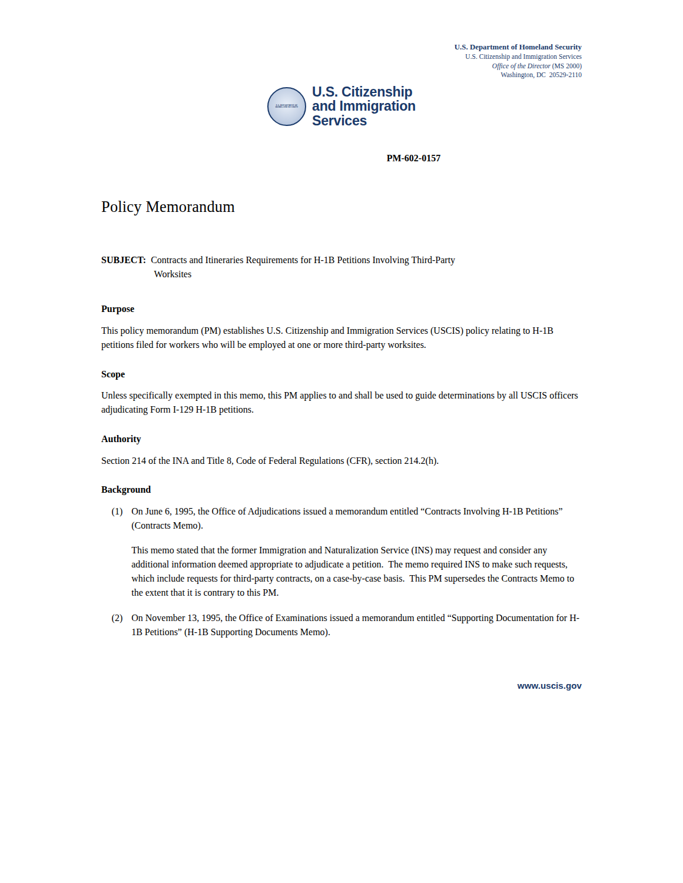U.S. Department of Homeland Security
U.S. Citizenship and Immigration Services
Office of the Director (MS 2000)
Washington, DC 20529-2110
U.S. Citizenship
and Immigration
Services
PM-602-0157
Policy Memorandum
SUBJECT: Contracts and Itineraries Requirements for H-1B Petitions Involving Third-Party Worksites
Purpose
This policy memorandum (PM) establishes U.S. Citizenship and Immigration Services (USCIS) policy relating to H-1B petitions filed for workers who will be employed at one or more third-party worksites.
Scope
Unless specifically exempted in this memo, this PM applies to and shall be used to guide determinations by all USCIS officers adjudicating Form I-129 H-1B petitions.
Authority
Section 214 of the INA and Title 8, Code of Federal Regulations (CFR), section 214.2(h).
Background
(1)
On June 6, 1995, the Office of Adjudications issued a memorandum entitled “Contracts Involving H-1B Petitions” (Contracts Memo).
This memo stated that the former Immigration and Naturalization Service (INS) may request and consider any additional information deemed appropriate to adjudicate a petition. The memo required INS to make such requests, which include requests for third-party contracts, on a case-by-case basis. This PM supersedes the Contracts Memo to the extent that it is contrary to this PM.
(2)
On November 13, 1995, the Office of Examinations issued a memorandum entitled “Supporting Documentation for H-1B Petitions” (H-1B Supporting Documents Memo).
www.uscis.gov